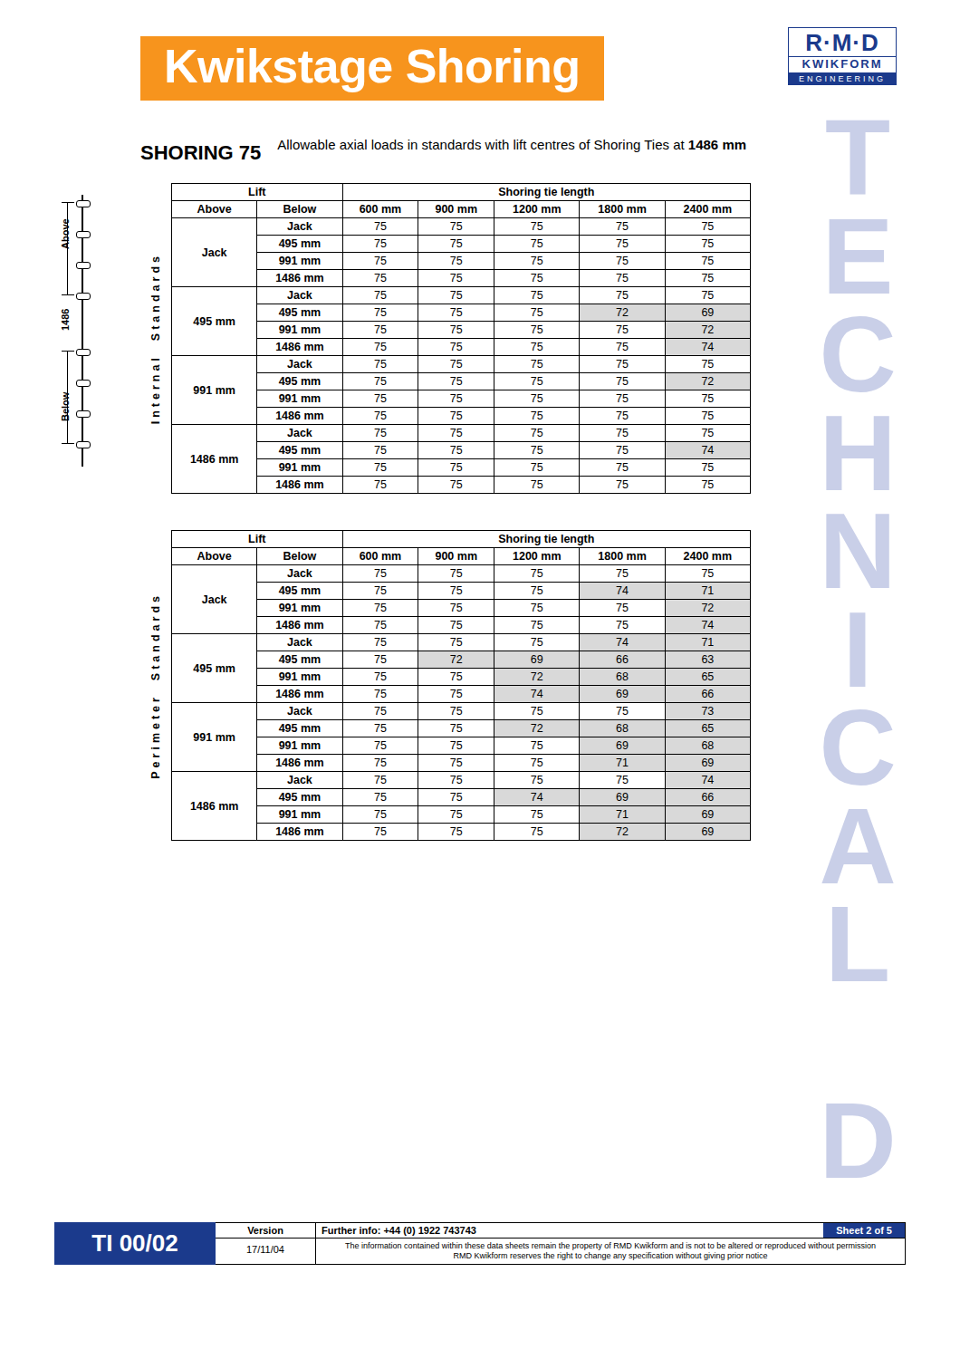TECHNICAL DATA
Kwikstage Shoring
R·M·D
KWIKFORM
ENGINEERING
SHORING 75
Allowable axial loads in standards with lift centres of Shoring Ties at 1486 mm
Above
1486
Below
Internal Standards
| Lift | Shoring tie length |
| --- | --- |
| Above | Below | 600 mm | 900 mm | 1200 mm | 1800 mm | 2400 mm |
| Jack | Jack | 75 | 75 | 75 | 75 | 75 |
| 495 mm | 75 | 75 | 75 | 75 | 75 |
| 991 mm | 75 | 75 | 75 | 75 | 75 |
| 1486 mm | 75 | 75 | 75 | 75 | 75 |
| 495 mm | Jack | 75 | 75 | 75 | 75 | 75 |
| 495 mm | 75 | 75 | 75 | 72 | 69 |
| 991 mm | 75 | 75 | 75 | 75 | 72 |
| 1486 mm | 75 | 75 | 75 | 75 | 74 |
| 991 mm | Jack | 75 | 75 | 75 | 75 | 75 |
| 495 mm | 75 | 75 | 75 | 75 | 72 |
| 991 mm | 75 | 75 | 75 | 75 | 75 |
| 1486 mm | 75 | 75 | 75 | 75 | 75 |
| 1486 mm | Jack | 75 | 75 | 75 | 75 | 75 |
| 495 mm | 75 | 75 | 75 | 75 | 74 |
| 991 mm | 75 | 75 | 75 | 75 | 75 |
| 1486 mm | 75 | 75 | 75 | 75 | 75 |
Perimeter Standards
| Lift | Shoring tie length |
| --- | --- |
| Above | Below | 600 mm | 900 mm | 1200 mm | 1800 mm | 2400 mm |
| Jack | Jack | 75 | 75 | 75 | 75 | 75 |
| 495 mm | 75 | 75 | 75 | 74 | 71 |
| 991 mm | 75 | 75 | 75 | 75 | 72 |
| 1486 mm | 75 | 75 | 75 | 75 | 74 |
| 495 mm | Jack | 75 | 75 | 75 | 74 | 71 |
| 495 mm | 75 | 72 | 69 | 66 | 63 |
| 991 mm | 75 | 75 | 72 | 68 | 65 |
| 1486 mm | 75 | 75 | 74 | 69 | 66 |
| 991 mm | Jack | 75 | 75 | 75 | 75 | 73 |
| 495 mm | 75 | 75 | 72 | 68 | 65 |
| 991 mm | 75 | 75 | 75 | 69 | 68 |
| 1486 mm | 75 | 75 | 75 | 71 | 69 |
| 1486 mm | Jack | 75 | 75 | 75 | 75 | 74 |
| 495 mm | 75 | 75 | 74 | 69 | 66 |
| 991 mm | 75 | 75 | 75 | 71 | 69 |
| 1486 mm | 75 | 75 | 75 | 72 | 69 |
TI 00/02
Version
17/11/04
Further info: +44 (0) 1922 743743
Sheet 2 of 5
The information contained within these data sheets remain the property of RMD Kwikform and is not to be altered or reproduced without permission
RMD Kwikform reserves the right to change any specification without giving prior notice